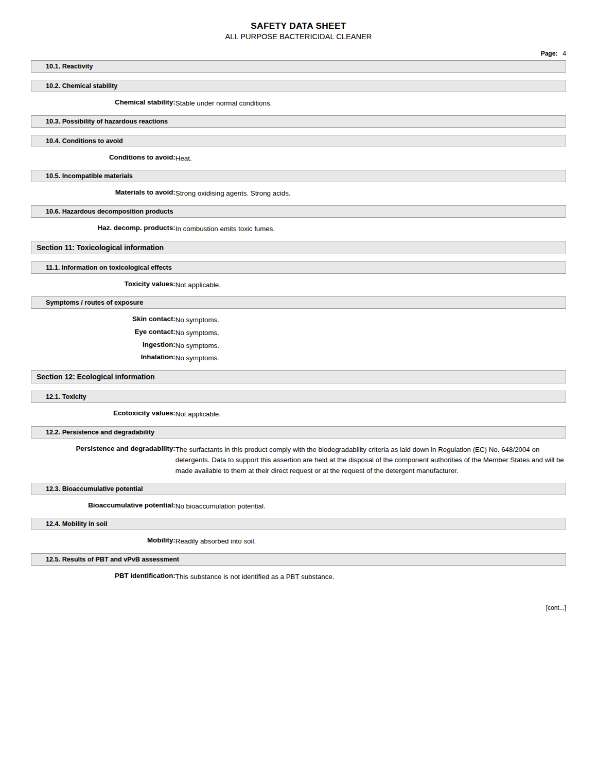SAFETY DATA SHEET
ALL PURPOSE BACTERICIDAL CLEANER
Page:4
10.1. Reactivity
10.2. Chemical stability
| Chemical stability: | Stable under normal conditions. |
10.3. Possibility of hazardous reactions
10.4. Conditions to avoid
| Conditions to avoid: | Heat. |
10.5. Incompatible materials
| Materials to avoid: | Strong oxidising agents. Strong acids. |
10.6. Hazardous decomposition products
| Haz. decomp. products: | In combustion emits toxic fumes. |
Section 11: Toxicological information
11.1. Information on toxicological effects
| Toxicity values: | Not applicable. |
Symptoms / routes of exposure
| Skin contact: | No symptoms. |
| Eye contact: | No symptoms. |
| Ingestion: | No symptoms. |
| Inhalation: | No symptoms. |
Section 12: Ecological information
12.1. Toxicity
| Ecotoxicity values: | Not applicable. |
12.2. Persistence and degradability
| Persistence and degradability: | The surfactants in this product comply with the biodegradability criteria as laid down in Regulation (EC) No. 648/2004 on detergents. Data to support this assertion are held at the disposal of the component authorities of the Member States and will be made available to them at their direct request or at the request of the detergent manufacturer. |
12.3. Bioaccumulative potential
| Bioaccumulative potential: | No bioaccumulation potential. |
12.4. Mobility in soil
| Mobility: | Readily absorbed into soil. |
12.5. Results of PBT and vPvB assessment
| PBT identification: | This substance is not identified as a PBT substance. |
[cont...]